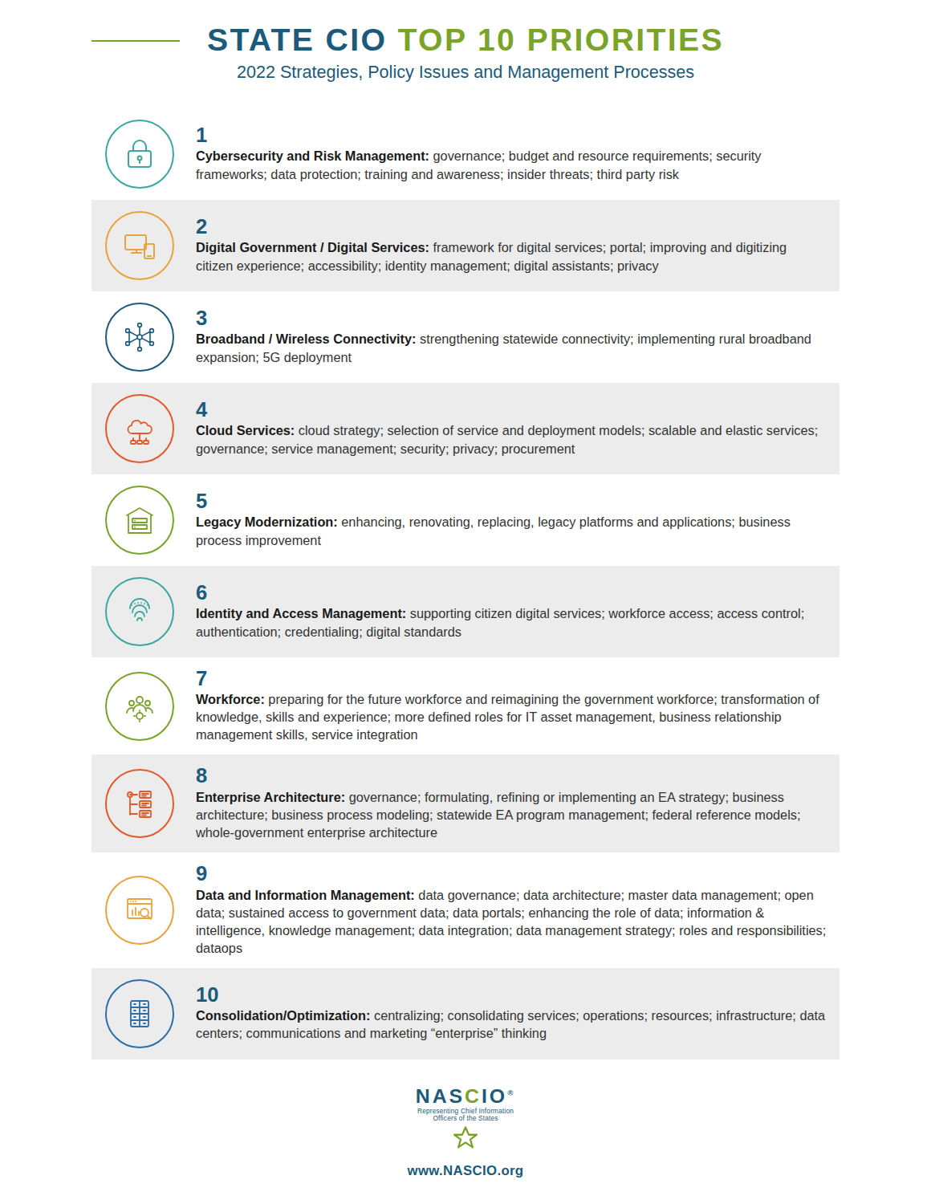STATE CIO TOP 10 PRIORITIES
2022 Strategies, Policy Issues and Management Processes
1
Cybersecurity and Risk Management: governance; budget and resource requirements; security frameworks; data protection; training and awareness; insider threats; third party risk
2
Digital Government / Digital Services: framework for digital services; portal; improving and digitizing citizen experience; accessibility; identity management; digital assistants; privacy
3
Broadband / Wireless Connectivity: strengthening statewide connectivity; implementing rural broadband expansion; 5G deployment
4
Cloud Services: cloud strategy; selection of service and deployment models; scalable and elastic services; governance; service management; security; privacy; procurement
5
Legacy Modernization: enhancing, renovating, replacing, legacy platforms and applications; business process improvement
6
Identity and Access Management: supporting citizen digital services; workforce access; access control; authentication; credentialing; digital standards
7
Workforce: preparing for the future workforce and reimagining the government workforce; transformation of knowledge, skills and experience; more defined roles for IT asset management, business relationship management skills, service integration
8
Enterprise Architecture: governance; formulating, refining or implementing an EA strategy; business architecture; business process modeling; statewide EA program management; federal reference models; whole-government enterprise architecture
9
Data and Information Management: data governance; data architecture; master data management; open data; sustained access to government data; data portals; enhancing the role of data; information & intelligence, knowledge management; data integration; data management strategy; roles and responsibilities; dataops
10
Consolidation/Optimization: centralizing; consolidating services; operations; resources; infrastructure; data centers; communications and marketing “enterprise” thinking
NASCIO®
Representing Chief Information
Officers of the States
www.NASCIO.org